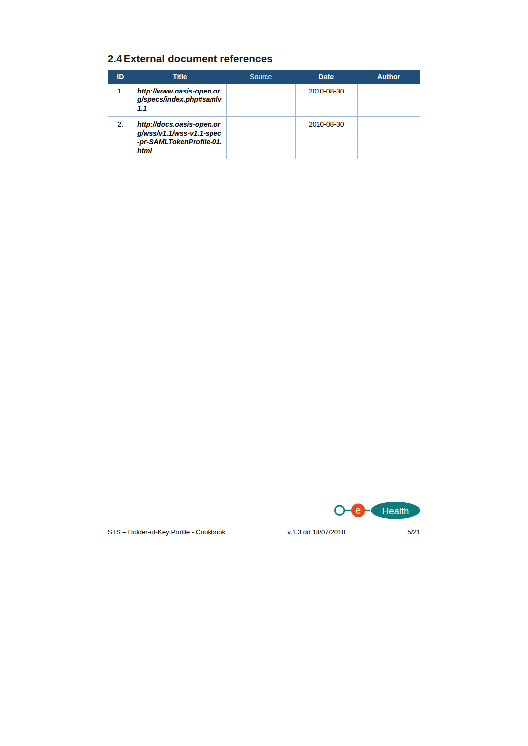2.4 External document references
| ID | Title | Source | Date | Author |
| --- | --- | --- | --- | --- |
| 1. | http://www.oasis-open.org/specs/index.php#samlv1.1 | | 2010-08-30 | |
| 2. | http://docs.oasis-open.org/wss/v1.1/wss-v1.1-spec-pr-SAMLTokenProfile-01.html | | 2010-08-30 | |
e Health
STS – Holder-of-Key Profile - Cookbook v.1.3 dd 18/07/2018 5/21